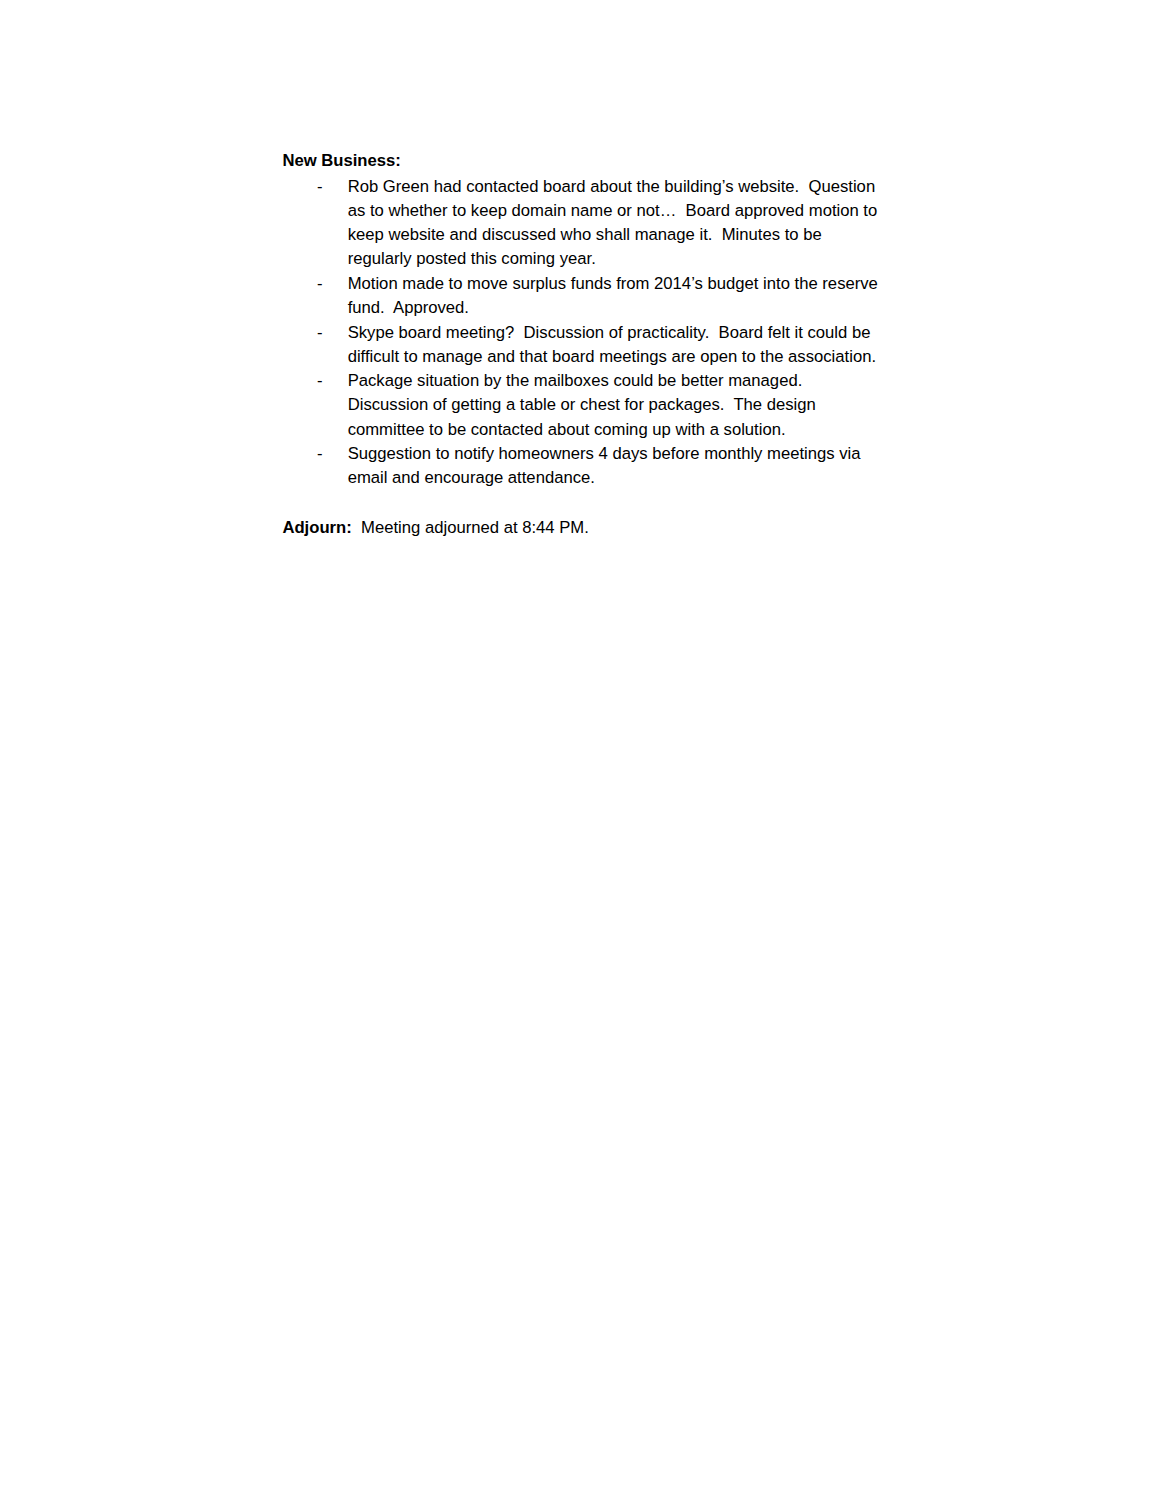New Business:
Rob Green had contacted board about the building’s website. Question as to whether to keep domain name or not… Board approved motion to keep website and discussed who shall manage it. Minutes to be regularly posted this coming year.
Motion made to move surplus funds from 2014’s budget into the reserve fund. Approved.
Skype board meeting? Discussion of practicality. Board felt it could be difficult to manage and that board meetings are open to the association.
Package situation by the mailboxes could be better managed. Discussion of getting a table or chest for packages. The design committee to be contacted about coming up with a solution.
Suggestion to notify homeowners 4 days before monthly meetings via email and encourage attendance.
Adjourn: Meeting adjourned at 8:44 PM.